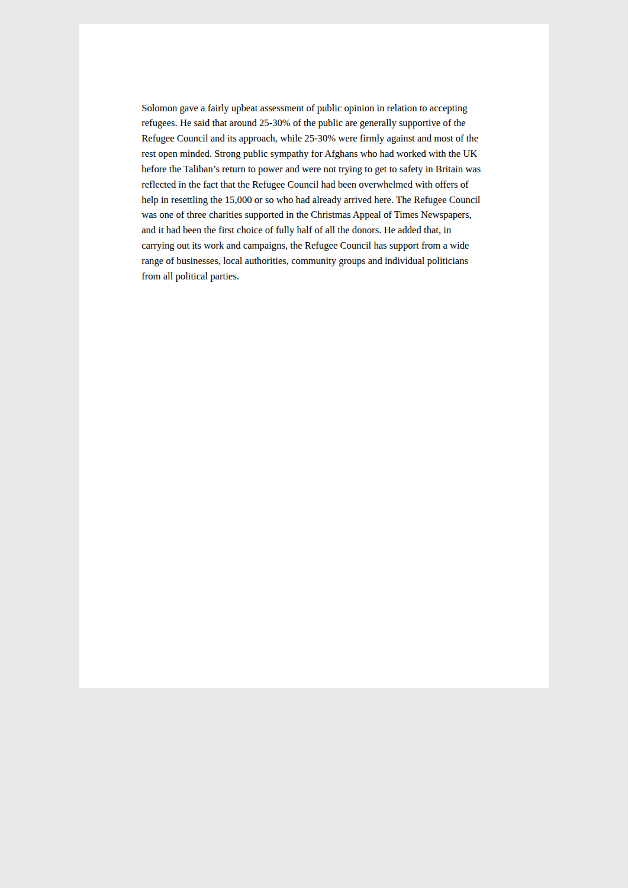Solomon gave a fairly upbeat assessment of public opinion in relation to accepting refugees. He said that around 25-30% of the public are generally supportive of the Refugee Council and its approach, while 25-30% were firmly against and most of the rest open minded. Strong public sympathy for Afghans who had worked with the UK before the Taliban’s return to power and were not trying to get to safety in Britain was reflected in the fact that the Refugee Council had been overwhelmed with offers of help in resettling the 15,000 or so who had already arrived here. The Refugee Council was one of three charities supported in the Christmas Appeal of Times Newspapers, and it had been the first choice of fully half of all the donors. He added that, in carrying out its work and campaigns, the Refugee Council has support from a wide range of businesses, local authorities, community groups and individual politicians from all political parties.